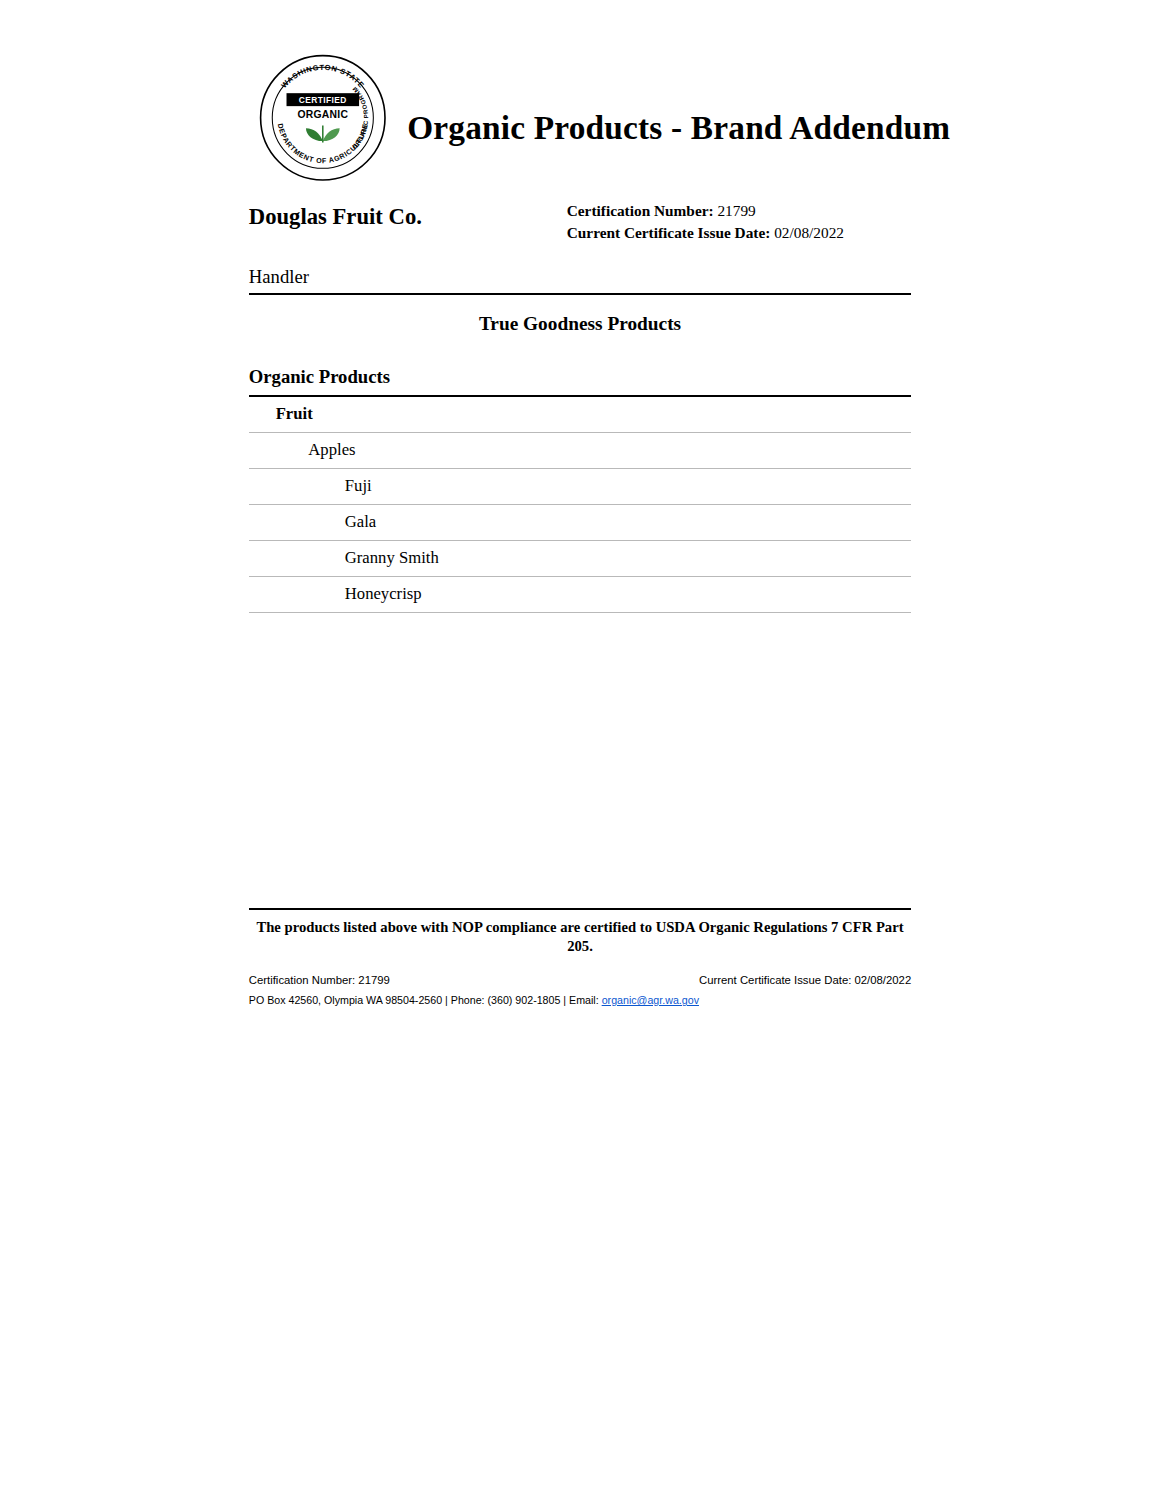WASHINGTON STATE DEPARTMENT OF AGRICULTURE ORGANIC PROGRAM CERTIFIED ORGANIC
Organic Products - Brand Addendum
Douglas Fruit Co.
Certification Number: 21799
Current Certificate Issue Date: 02/08/2022
Handler
True Goodness Products
Organic Products
| Fruit |
| Apples |
| Fuji |
| Gala |
| Granny Smith |
| Honeycrisp |
The products listed above with NOP compliance are certified to USDA Organic Regulations 7 CFR Part 205.
Certification Number: 21799
Current Certificate Issue Date: 02/08/2022
PO Box 42560, Olympia WA 98504-2560 | Phone: (360) 902-1805 | Email: organic@agr.wa.gov